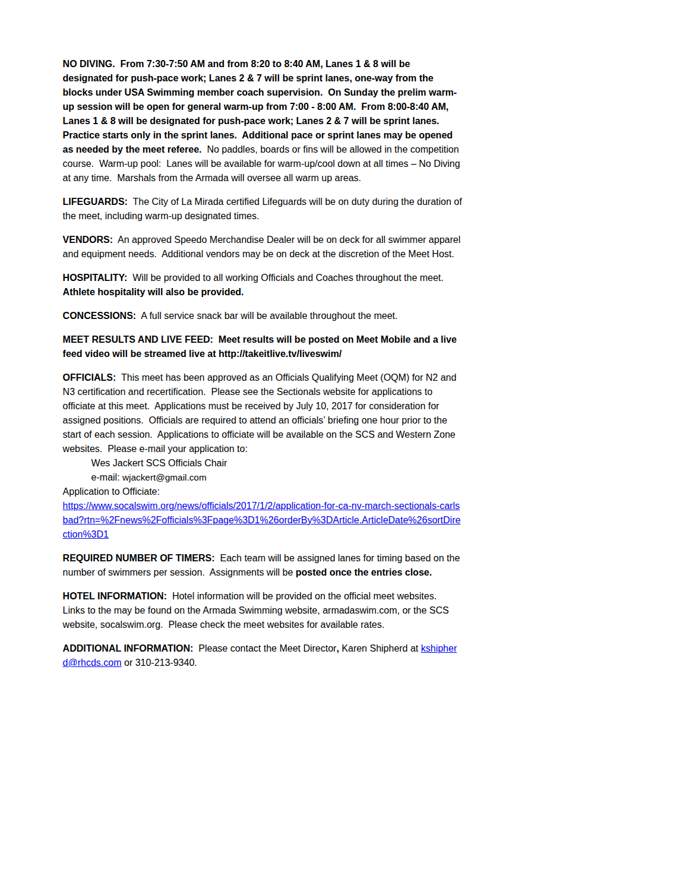NO DIVING. From 7:30-7:50 AM and from 8:20 to 8:40 AM, Lanes 1 & 8 will be designated for push-pace work; Lanes 2 & 7 will be sprint lanes, one-way from the blocks under USA Swimming member coach supervision. On Sunday the prelim warm-up session will be open for general warm-up from 7:00 - 8:00 AM. From 8:00-8:40 AM, Lanes 1 & 8 will be designated for push-pace work; Lanes 2 & 7 will be sprint lanes. Practice starts only in the sprint lanes. Additional pace or sprint lanes may be opened as needed by the meet referee. No paddles, boards or fins will be allowed in the competition course. Warm-up pool: Lanes will be available for warm-up/cool down at all times – No Diving at any time. Marshals from the Armada will oversee all warm up areas.
LIFEGUARDS: The City of La Mirada certified Lifeguards will be on duty during the duration of the meet, including warm-up designated times.
VENDORS: An approved Speedo Merchandise Dealer will be on deck for all swimmer apparel and equipment needs. Additional vendors may be on deck at the discretion of the Meet Host.
HOSPITALITY: Will be provided to all working Officials and Coaches throughout the meet. Athlete hospitality will also be provided.
CONCESSIONS: A full service snack bar will be available throughout the meet.
MEET RESULTS AND LIVE FEED: Meet results will be posted on Meet Mobile and a live feed video will be streamed live at http://takeitlive.tv/liveswim/
OFFICIALS: This meet has been approved as an Officials Qualifying Meet (OQM) for N2 and N3 certification and recertification. Please see the Sectionals website for applications to officiate at this meet. Applications must be received by July 10, 2017 for consideration for assigned positions. Officials are required to attend an officials’ briefing one hour prior to the start of each session. Applications to officiate will be available on the SCS and Western Zone websites. Please e-mail your application to:
Wes Jackert SCS Officials Chair
e-mail: wjackert@gmail.com
Application to Officiate:
https://www.socalswim.org/news/officials/2017/1/2/application-for-ca-nv-march-sectionals-carlsbad?rtn=%2Fnews%2Fofficials%3Fpage%3D1%26orderBy%3DArticle.ArticleDate%26sortDirection%3D1
REQUIRED NUMBER OF TIMERS: Each team will be assigned lanes for timing based on the number of swimmers per session. Assignments will be posted once the entries close.
HOTEL INFORMATION: Hotel information will be provided on the official meet websites. Links to the may be found on the Armada Swimming website, armadaswim.com, or the SCS website, socalswim.org. Please check the meet websites for available rates.
ADDITIONAL INFORMATION: Please contact the Meet Director, Karen Shipherd at kshipherd@rhcds.com or 310-213-9340.